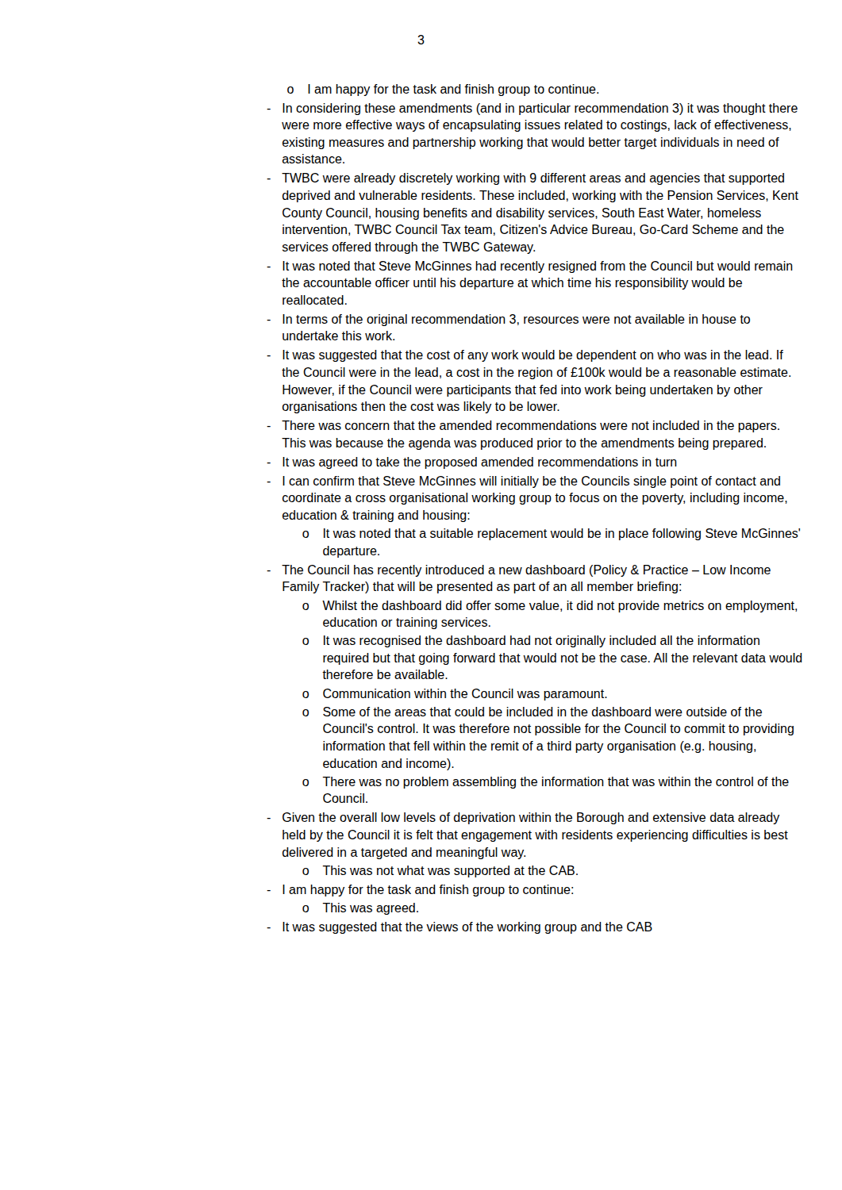3
I am happy for the task and finish group to continue.
In considering these amendments (and in particular recommendation 3) it was thought there were more effective ways of encapsulating issues related to costings, lack of effectiveness, existing measures and partnership working that would better target individuals in need of assistance.
TWBC were already discretely working with 9 different areas and agencies that supported deprived and vulnerable residents. These included, working with the Pension Services, Kent County Council, housing benefits and disability services, South East Water, homeless intervention, TWBC Council Tax team, Citizen's Advice Bureau, Go-Card Scheme and the services offered through the TWBC Gateway.
It was noted that Steve McGinnes had recently resigned from the Council but would remain the accountable officer until his departure at which time his responsibility would be reallocated.
In terms of the original recommendation 3, resources were not available in house to undertake this work.
It was suggested that the cost of any work would be dependent on who was in the lead. If the Council were in the lead, a cost in the region of £100k would be a reasonable estimate. However, if the Council were participants that fed into work being undertaken by other organisations then the cost was likely to be lower.
There was concern that the amended recommendations were not included in the papers. This was because the agenda was produced prior to the amendments being prepared.
It was agreed to take the proposed amended recommendations in turn
I can confirm that Steve McGinnes will initially be the Councils single point of contact and coordinate a cross organisational working group to focus on the poverty, including income, education & training and housing:
It was noted that a suitable replacement would be in place following Steve McGinnes' departure.
The Council has recently introduced a new dashboard (Policy & Practice – Low Income Family Tracker) that will be presented as part of an all member briefing:
Whilst the dashboard did offer some value, it did not provide metrics on employment, education or training services.
It was recognised the dashboard had not originally included all the information required but that going forward that would not be the case. All the relevant data would therefore be available.
Communication within the Council was paramount.
Some of the areas that could be included in the dashboard were outside of the Council's control. It was therefore not possible for the Council to commit to providing information that fell within the remit of a third party organisation (e.g. housing, education and income).
There was no problem assembling the information that was within the control of the Council.
Given the overall low levels of deprivation within the Borough and extensive data already held by the Council it is felt that engagement with residents experiencing difficulties is best delivered in a targeted and meaningful way.
This was not what was supported at the CAB.
I am happy for the task and finish group to continue:
This was agreed.
It was suggested that the views of the working group and the CAB